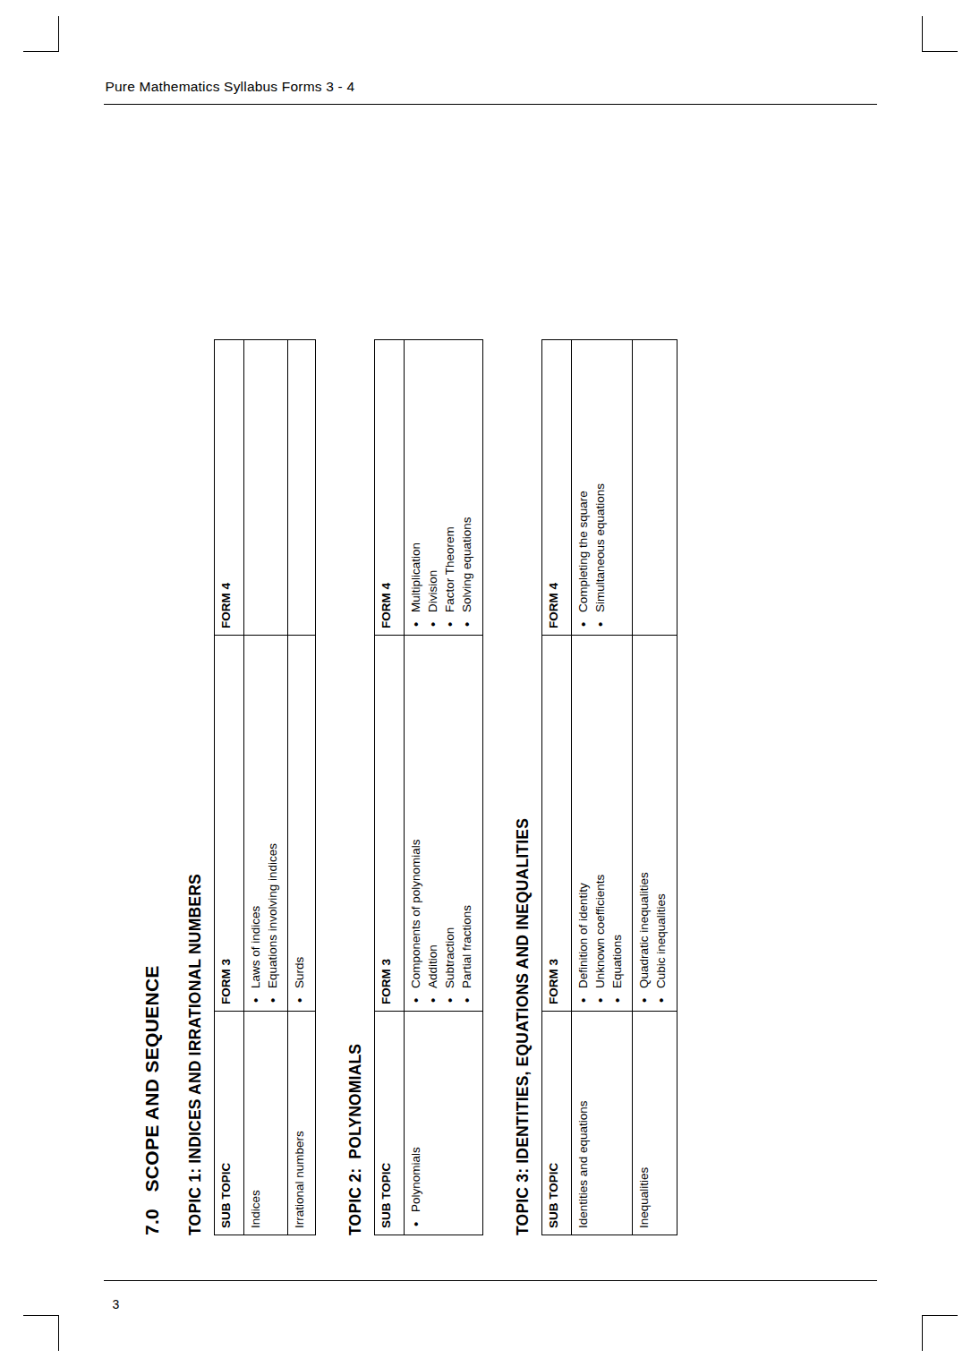Pure Mathematics Syllabus Forms 3 - 4
7.0 SCOPE AND SEQUENCE
TOPIC 1: INDICES AND IRRATIONAL NUMBERS
| SUB TOPIC | FORM 3 | FORM 4 |
| --- | --- | --- |
| Indices | Laws of indices Equations involving indices | |
| Irrational numbers | Surds | |
TOPIC 2: POLYNOMIALS
| SUB TOPIC | FORM 3 | FORM 4 |
| --- | --- | --- |
| Polynomials | Components of polynomials Addition Subtraction Partial fractions | Multiplication Division Factor Theorem Solving equations |
TOPIC 3: IDENTITIES, EQUATIONS AND INEQUALITIES
| SUB TOPIC | FORM 3 | FORM 4 |
| --- | --- | --- |
| Identities and equations | Definition of identity Unknown coefficients Equations | Completing the square Simultaneous equations |
| Inequalities | Quadratic inequalities Cubic inequalities | |
3